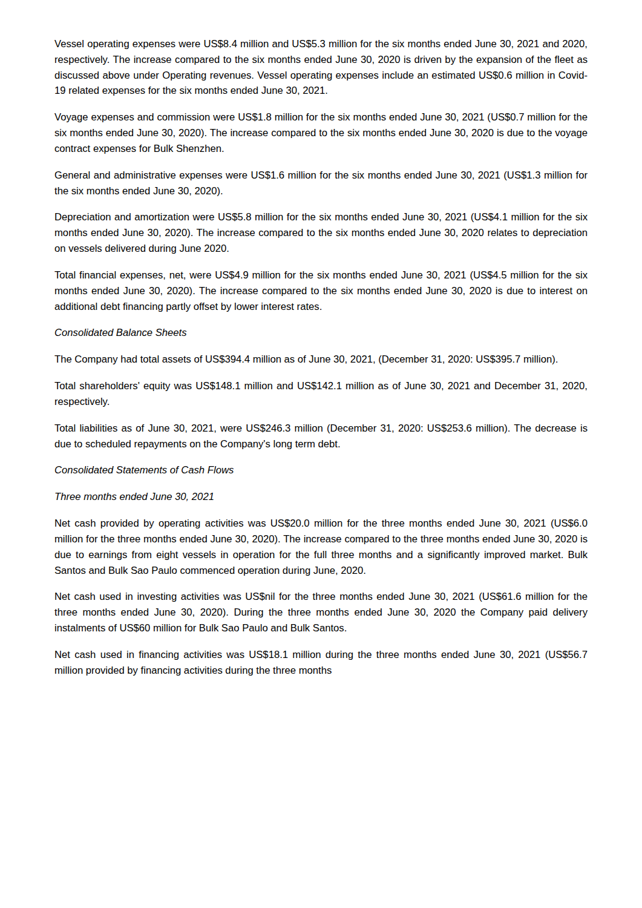Vessel operating expenses were US$8.4 million and US$5.3 million for the six months ended June 30, 2021 and 2020, respectively. The increase compared to the six months ended June 30, 2020 is driven by the expansion of the fleet as discussed above under Operating revenues. Vessel operating expenses include an estimated US$0.6 million in Covid-19 related expenses for the six months ended June 30, 2021.
Voyage expenses and commission were US$1.8 million for the six months ended June 30, 2021 (US$0.7 million for the six months ended June 30, 2020). The increase compared to the six months ended June 30, 2020 is due to the voyage contract expenses for Bulk Shenzhen.
General and administrative expenses were US$1.6 million for the six months ended June 30, 2021 (US$1.3 million for the six months ended June 30, 2020).
Depreciation and amortization were US$5.8 million for the six months ended June 30, 2021 (US$4.1 million for the six months ended June 30, 2020). The increase compared to the six months ended June 30, 2020 relates to depreciation on vessels delivered during June 2020.
Total financial expenses, net, were US$4.9 million for the six months ended June 30, 2021 (US$4.5 million for the six months ended June 30, 2020). The increase compared to the six months ended June 30, 2020 is due to interest on additional debt financing partly offset by lower interest rates.
Consolidated Balance Sheets
The Company had total assets of US$394.4 million as of June 30, 2021, (December 31, 2020: US$395.7 million).
Total shareholders' equity was US$148.1 million and US$142.1 million as of June 30, 2021 and December 31, 2020, respectively.
Total liabilities as of June 30, 2021, were US$246.3 million (December 31, 2020: US$253.6 million). The decrease is due to scheduled repayments on the Company's long term debt.
Consolidated Statements of Cash Flows
Three months ended June 30, 2021
Net cash provided by operating activities was US$20.0 million for the three months ended June 30, 2021 (US$6.0 million for the three months ended June 30, 2020). The increase compared to the three months ended June 30, 2020 is due to earnings from eight vessels in operation for the full three months and a significantly improved market. Bulk Santos and Bulk Sao Paulo commenced operation during June, 2020.
Net cash used in investing activities was US$nil for the three months ended June 30, 2021 (US$61.6 million for the three months ended June 30, 2020). During the three months ended June 30, 2020 the Company paid delivery instalments of US$60 million for Bulk Sao Paulo and Bulk Santos.
Net cash used in financing activities was US$18.1 million during the three months ended June 30, 2021 (US$56.7 million provided by financing activities during the three months